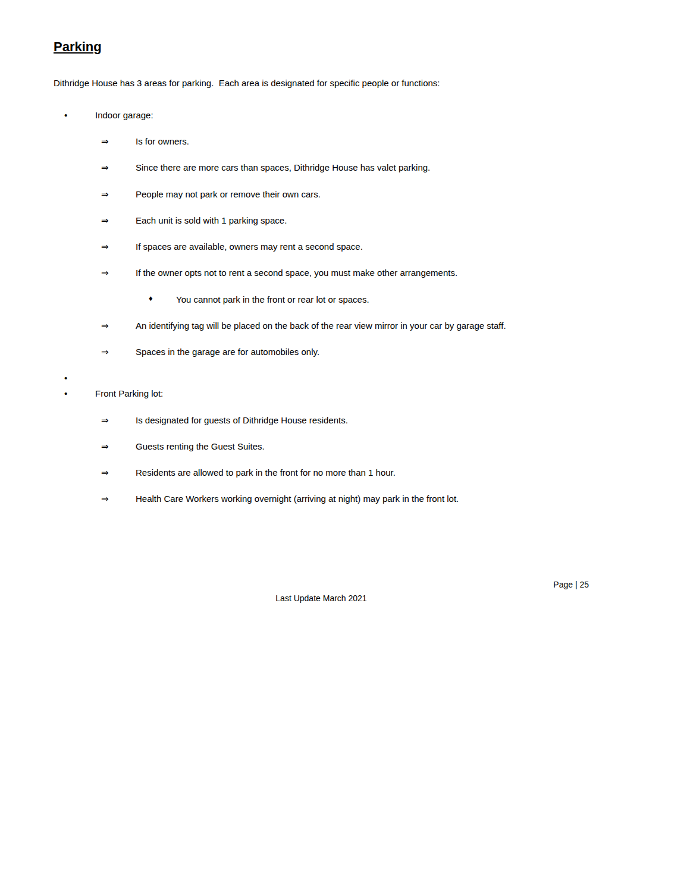Parking
Dithridge House has 3 areas for parking. Each area is designated for specific people or functions:
Indoor garage:
Is for owners.
Since there are more cars than spaces, Dithridge House has valet parking.
People may not park or remove their own cars.
Each unit is sold with 1 parking space.
If spaces are available, owners may rent a second space.
If the owner opts not to rent a second space, you must make other arrangements.
You cannot park in the front or rear lot or spaces.
An identifying tag will be placed on the back of the rear view mirror in your car by garage staff.
Spaces in the garage are for automobiles only.
Front Parking lot:
Is designated for guests of Dithridge House residents.
Guests renting the Guest Suites.
Residents are allowed to park in the front for no more than 1 hour.
Health Care Workers working overnight (arriving at night) may park in the front lot.
Page | 25 Last Update March 2021